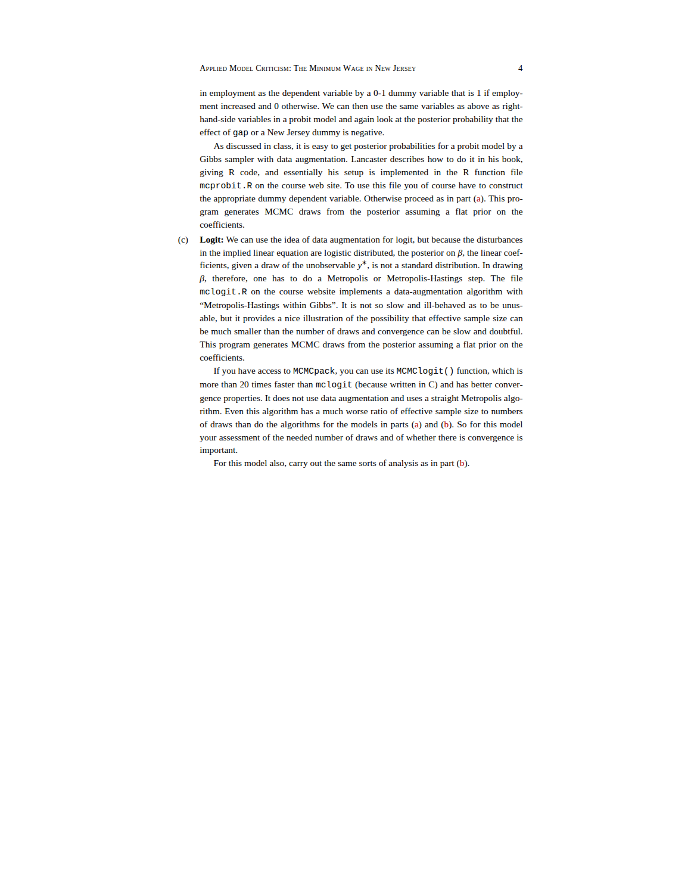Applied Model Criticism: The Minimum Wage in New Jersey 4
in employment as the dependent variable by a 0-1 dummy variable that is 1 if employment increased and 0 otherwise. We can then use the same variables as above as right-hand-side variables in a probit model and again look at the posterior probability that the effect of gap or a New Jersey dummy is negative.
As discussed in class, it is easy to get posterior probabilities for a probit model by a Gibbs sampler with data augmentation. Lancaster describes how to do it in his book, giving R code, and essentially his setup is implemented in the R function file mcprobit.R on the course web site. To use this file you of course have to construct the appropriate dummy dependent variable. Otherwise proceed as in part (a). This program generates MCMC draws from the posterior assuming a flat prior on the coefficients.
(c)
Logit: We can use the idea of data augmentation for logit, but because the disturbances in the implied linear equation are logistic distributed, the posterior on β, the linear coefficients, given a draw of the unobservable y∗, is not a standard distribution. In drawing β, therefore, one has to do a Metropolis or Metropolis-Hastings step. The file mclogit.R on the course website implements a data-augmentation algorithm with “Metropolis-Hastings within Gibbs”. It is not so slow and ill-behaved as to be unusable, but it provides a nice illustration of the possibility that effective sample size can be much smaller than the number of draws and convergence can be slow and doubtful. This program generates MCMC draws from the posterior assuming a flat prior on the coefficients.
If you have access to MCMCpack, you can use its MCMClogit() function, which is more than 20 times faster than mclogit (because written in C) and has better convergence properties. It does not use data augmentation and uses a straight Metropolis algorithm. Even this algorithm has a much worse ratio of effective sample size to numbers of draws than do the algorithms for the models in parts (a) and (b). So for this model your assessment of the needed number of draws and of whether there is convergence is important.
For this model also, carry out the same sorts of analysis as in part (b).